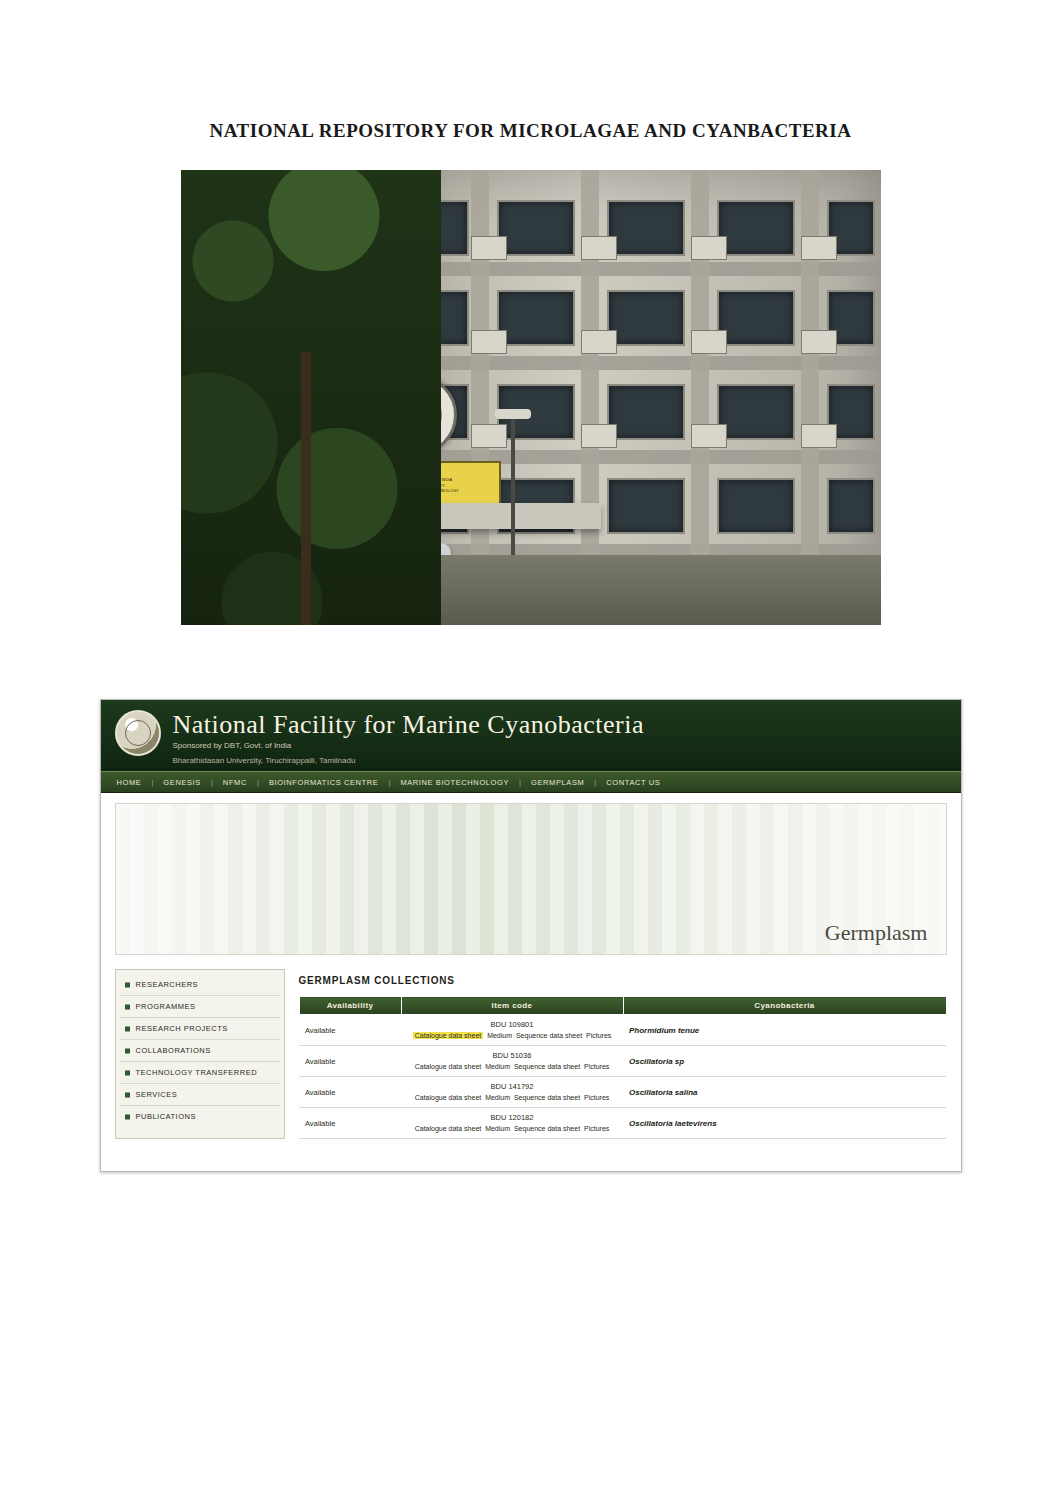NATIONAL REPOSITORY FOR MICROLAGAE AND CYANBACTERIA
NATIONAL FACILITY FOR
MARINE CYANOBACTERIA
SPONSORED BY DBT, GOVT. OF INDIA
BHARATHIDASAN UNIVERSITY
DEPARTMENT OF MARINE BIOTECHNOLOGY
National Facility for Marine Cyanobacteria
Sponsored by DBT, Govt. of India
Bharathidasan University, Tiruchirappalli, Tamilnadu
HOME| GENESIS| NFMC| BIOINFORMATICS CENTRE| MARINE BIOTECHNOLOGY| GERMPLASM| CONTACT US
Germplasm
RESEARCHERS
PROGRAMMES
RESEARCH PROJECTS
COLLABORATIONS
TECHNOLOGY TRANSFERRED
SERVICES
PUBLICATIONS
GERMPLASM COLLECTIONS
| Availability | Item code | Cyanobacteria |
| --- | --- | --- |
| Available | BDU 109801 Catalogue data sheet Medium Sequence data sheet Pictures | Phormidium tenue |
| Available | BDU 51036 Catalogue data sheet Medium Sequence data sheet Pictures | Oscillatoria sp |
| Available | BDU 141792 Catalogue data sheet Medium Sequence data sheet Pictures | Oscillatoria salina |
| Available | BDU 120182 Catalogue data sheet Medium Sequence data sheet Pictures | Oscillatoria laetevirens |